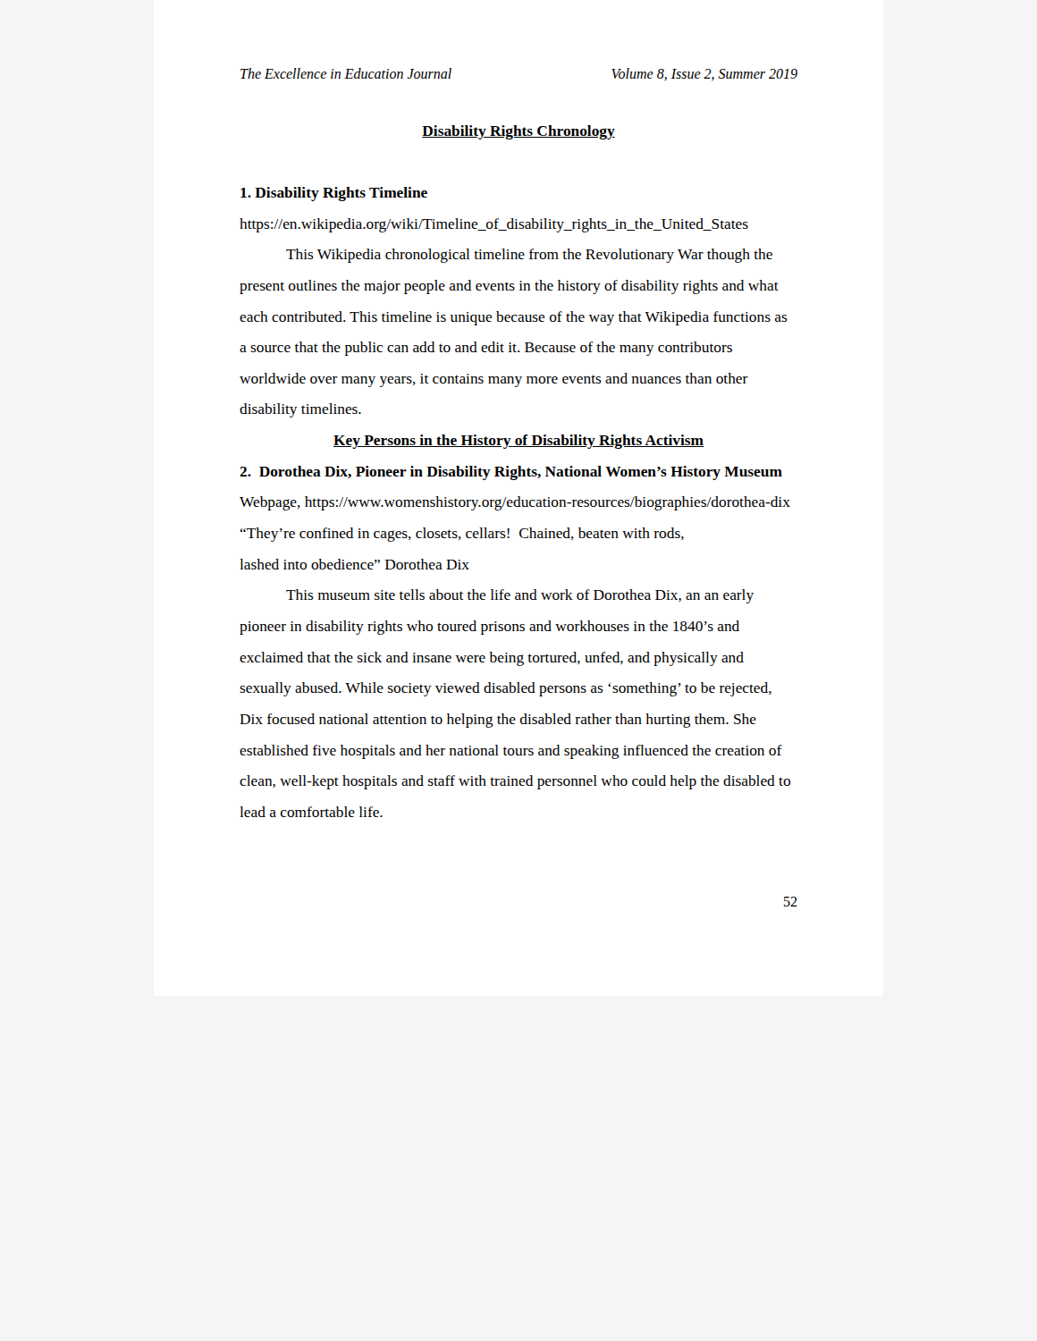The Excellence in Education Journal Volume 8, Issue 2, Summer 2019
Disability Rights Chronology
1. Disability Rights Timeline
https://en.wikipedia.org/wiki/Timeline_of_disability_rights_in_the_United_States
This Wikipedia chronological timeline from the Revolutionary War though the present outlines the major people and events in the history of disability rights and what each contributed. This timeline is unique because of the way that Wikipedia functions as a source that the public can add to and edit it. Because of the many contributors worldwide over many years, it contains many more events and nuances than other disability timelines.
Key Persons in the History of Disability Rights Activism
2. Dorothea Dix, Pioneer in Disability Rights, National Women’s History Museum
Webpage, https://www.womenshistory.org/education-resources/biographies/dorothea-dix
“They’re confined in cages, closets, cellars! Chained, beaten with rods,
lashed into obedience” Dorothea Dix
This museum site tells about the life and work of Dorothea Dix, an an early pioneer in disability rights who toured prisons and workhouses in the 1840’s and exclaimed that the sick and insane were being tortured, unfed, and physically and sexually abused. While society viewed disabled persons as ‘something’ to be rejected, Dix focused national attention to helping the disabled rather than hurting them. She established five hospitals and her national tours and speaking influenced the creation of clean, well-kept hospitals and staff with trained personnel who could help the disabled to lead a comfortable life.
52